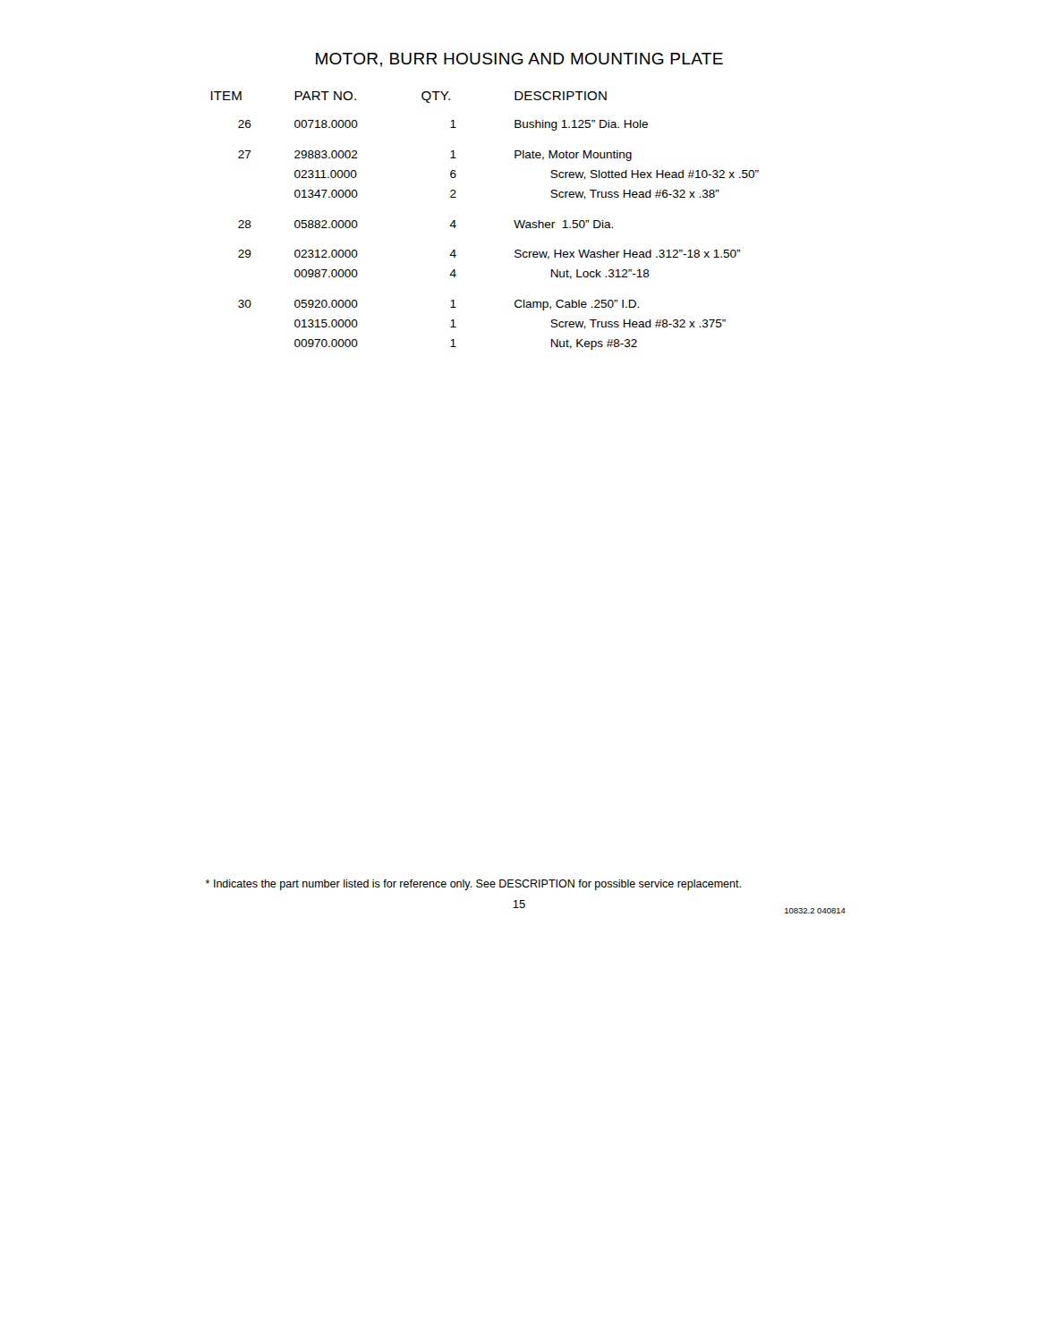MOTOR, BURR HOUSING AND MOUNTING PLATE
| ITEM | PART NO. | QTY. | DESCRIPTION |
| --- | --- | --- | --- |
| 26 | 00718.0000 | 1 | Bushing 1.125” Dia. Hole |
| 27 | 29883.0002 | 1 | Plate, Motor Mounting |
| | 02311.0000 | 6 | Screw, Slotted Hex Head #10-32 x .50” |
| | 01347.0000 | 2 | Screw, Truss Head #6-32 x .38” |
| 28 | 05882.0000 | 4 | Washer 1.50” Dia. |
| 29 | 02312.0000 | 4 | Screw, Hex Washer Head .312”-18 x 1.50” |
| | 00987.0000 | 4 | Nut, Lock .312”-18 |
| 30 | 05920.0000 | 1 | Clamp, Cable .250” I.D. |
| | 01315.0000 | 1 | Screw, Truss Head #8-32 x .375” |
| | 00970.0000 | 1 | Nut, Keps #8-32 |
* Indicates the part number listed is for reference only. See DESCRIPTION for possible service replacement.
15
10832.2 040814